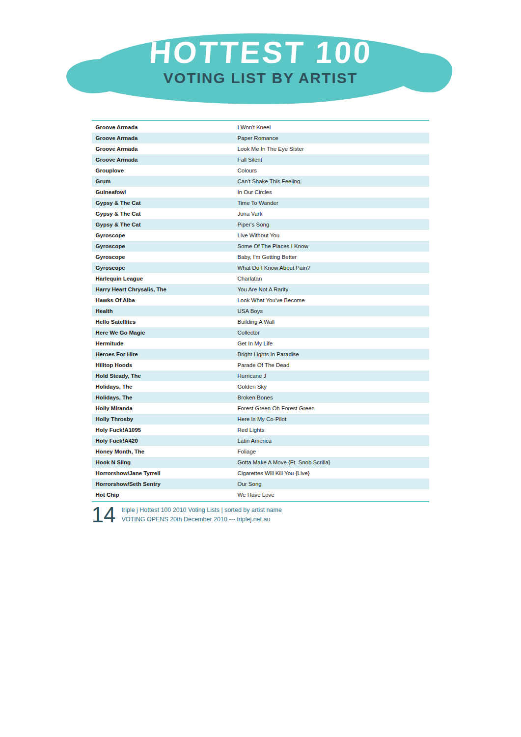Hottest 100
Voting List by Artist
| Groove Armada | I Won't Kneel |
| Groove Armada | Paper Romance |
| Groove Armada | Look Me In The Eye Sister |
| Groove Armada | Fall Silent |
| Grouplove | Colours |
| Grum | Can't Shake This Feeling |
| Guineafowl | In Our Circles |
| Gypsy & The Cat | Time To Wander |
| Gypsy & The Cat | Jona Vark |
| Gypsy & The Cat | Piper's Song |
| Gyroscope | Live Without You |
| Gyroscope | Some Of The Places I Know |
| Gyroscope | Baby, I'm Getting Better |
| Gyroscope | What Do I Know About Pain? |
| Harlequin League | Charlatan |
| Harry Heart Chrysalis, The | You Are Not A Rarity |
| Hawks Of Alba | Look What You've Become |
| Health | USA Boys |
| Hello Satellites | Building A Wall |
| Here We Go Magic | Collector |
| Hermitude | Get In My Life |
| Heroes For Hire | Bright Lights In Paradise |
| Hilltop Hoods | Parade Of The Dead |
| Hold Steady, The | Hurricane J |
| Holidays, The | Golden Sky |
| Holidays, The | Broken Bones |
| Holly Miranda | Forest Green Oh Forest Green |
| Holly Throsby | Here Is My Co-Pilot |
| Holy Fuck!A1095 | Red Lights |
| Holy Fuck!A420 | Latin America |
| Honey Month, The | Foliage |
| Hook N Sling | Gotta Make A Move {Ft. Snob Scrilla} |
| Horrorshow/Jane Tyrrell | Cigarettes Will Kill You {Live} |
| Horrorshow/Seth Sentry | Our Song |
| Hot Chip | We Have Love |
14
triple j Hottest 100 2010 Voting Lists | sorted by artist name
VOTING OPENS 20th December 2010 --- triplej.net.au